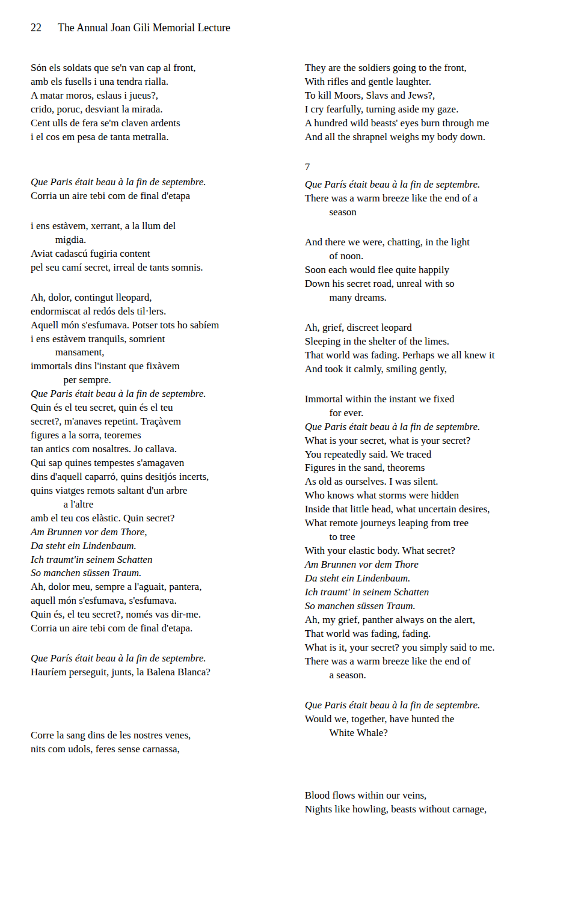22 The Annual Joan Gili Memorial Lecture
Són els soldats que se'n van cap al front,
amb els fusells i una tendra rialla.
A matar moros, eslaus i jueus?,
crido, poruc, desviant la mirada.
Cent ulls de fera se'm claven ardents
i el cos em pesa de tanta metralla.
Que Paris était beau à la fin de septembre.
Corria un aire tebi com de final d'etapa
i ens estàvem, xerrant, a la llum delmigdia.
Aviat cadascú fugiria content
pel seu camí secret, irreal de tants somnis.
Ah, dolor, contingut lleopard,
endormiscat al redós dels til·lers.
Aquell món s'esfumava. Potser tots ho sabíem
i ens estàvem tranquils, somrientmansament,
immortals dins l'instant que fixàvemper sempre.
Que Paris était beau à la fin de septembre.
Quin és el teu secret, quin és el teu
secret?, m'anaves repetint. Traçàvem
figures a la sorra, teoremes
tan antics com nosaltres. Jo callava.
Qui sap quines tempestes s'amagaven
dins d'aquell caparró, quins desitjós incerts,
quins viatges remots saltant d'un arbrea l'altre
amb el teu cos elàstic. Quin secret?
Am Brunnen vor dem Thore,
Da steht ein Lindenbaum.
Ich traumt'in seinem Schatten
So manchen süssen Traum.
Ah, dolor meu, sempre a l'aguait, pantera,
aquell món s'esfumava, s'esfumava.
Quin és, el teu secret?, només vas dir-me.
Corria un aire tebi com de final d'etapa.
Que París était beau à la fin de septembre.
Hauríem perseguit, junts, la Balena Blanca?
Corre la sang dins de les nostres venes,
nits com udols, feres sense carnassa,
They are the soldiers going to the front,
With rifles and gentle laughter.
To kill Moors, Slavs and Jews?,
I cry fearfully, turning aside my gaze.
A hundred wild beasts' eyes burn through me
And all the shrapnel weighs my body down.
7
Que París était beau à la fin de septembre.
There was a warm breeze like the end of aseason
And there we were, chatting, in the lightof noon.
Soon each would flee quite happily
Down his secret road, unreal with somany dreams.
Ah, grief, discreet leopard
Sleeping in the shelter of the limes.
That world was fading. Perhaps we all knew it
And took it calmly, smiling gently,
Immortal within the instant we fixedfor ever.
Que Paris était beau à la fin de septembre.
What is your secret, what is your secret?
You repeatedly said. We traced
Figures in the sand, theorems
As old as ourselves. I was silent.
Who knows what storms were hidden
Inside that little head, what uncertain desires,
What remote journeys leaping from treeto tree
With your elastic body. What secret?
Am Brunnen vor dem Thore
Da steht ein Lindenbaum.
Ich traumt' in seinem Schatten
So manchen süssen Traum.
Ah, my grief, panther always on the alert,
That world was fading, fading.
What is it, your secret? you simply said to me.
There was a warm breeze like the end ofa season.
Que Paris était beau à la fin de septembre.
Would we, together, have hunted theWhite Whale?
Blood flows within our veins,
Nights like howling, beasts without carnage,